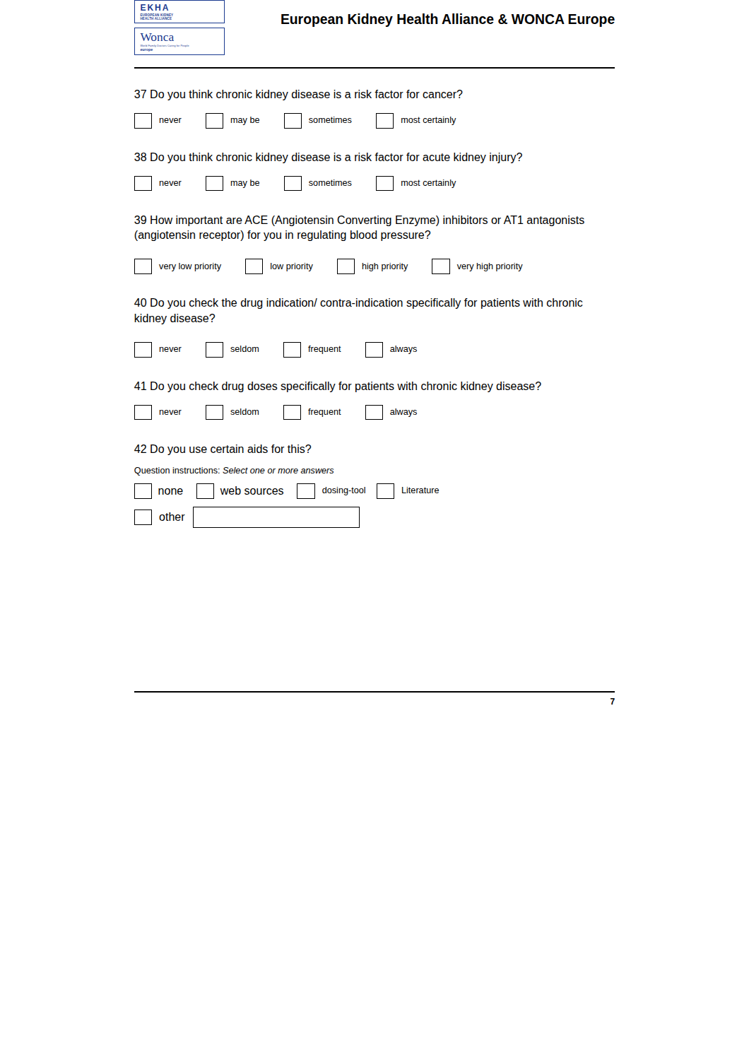EKHA EUROPEAN KIDNEY
HEALTH ALLIANCE
Wonca World Family Doctors Caring for People europe
European Kidney Health Alliance & WONCA Europe
37 Do you think chronic kidney disease is a risk factor for cancer?
never may be sometimes most certainly
38 Do you think chronic kidney disease is a risk factor for acute kidney injury?
never may be sometimes most certainly
39 How important are ACE (Angiotensin Converting Enzyme) inhibitors or AT1 antagonists (angiotensin receptor) for you in regulating blood pressure?
very low priority low priority high priority very high priority
40 Do you check the drug indication/ contra-indication specifically for patients with chronic kidney disease?
never seldom frequent always
41 Do you check drug doses specifically for patients with chronic kidney disease?
never seldom frequent always
42 Do you use certain aids for this?
Question instructions: Select one or more answers
none web sources dosing-tool Literature
other
7